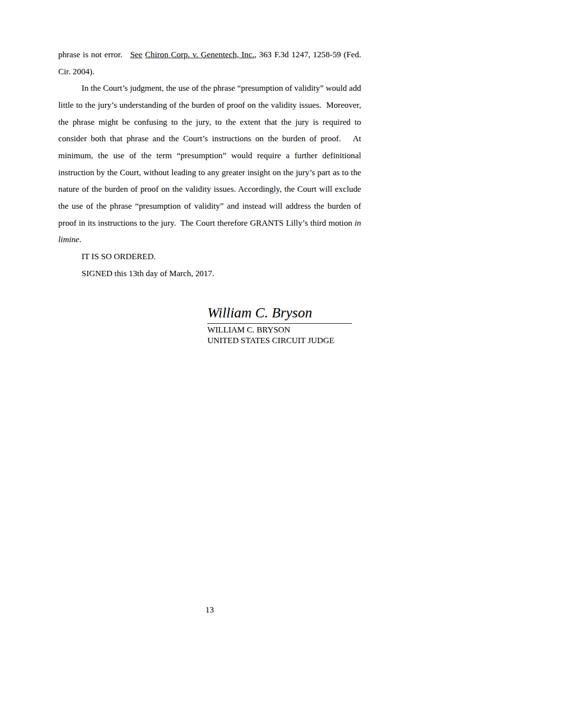phrase is not error. See Chiron Corp. v. Genentech, Inc., 363 F.3d 1247, 1258-59 (Fed. Cir. 2004).
In the Court’s judgment, the use of the phrase “presumption of validity” would add little to the jury’s understanding of the burden of proof on the validity issues. Moreover, the phrase might be confusing to the jury, to the extent that the jury is required to consider both that phrase and the Court’s instructions on the burden of proof. At minimum, the use of the term “presumption” would require a further definitional instruction by the Court, without leading to any greater insight on the jury’s part as to the nature of the burden of proof on the validity issues. Accordingly, the Court will exclude the use of the phrase “presumption of validity” and instead will address the burden of proof in its instructions to the jury. The Court therefore GRANTS Lilly’s third motion in limine.
IT IS SO ORDERED.
SIGNED this 13th day of March, 2017.
William C. Bryson
WILLIAM C. BRYSON
UNITED STATES CIRCUIT JUDGE
13